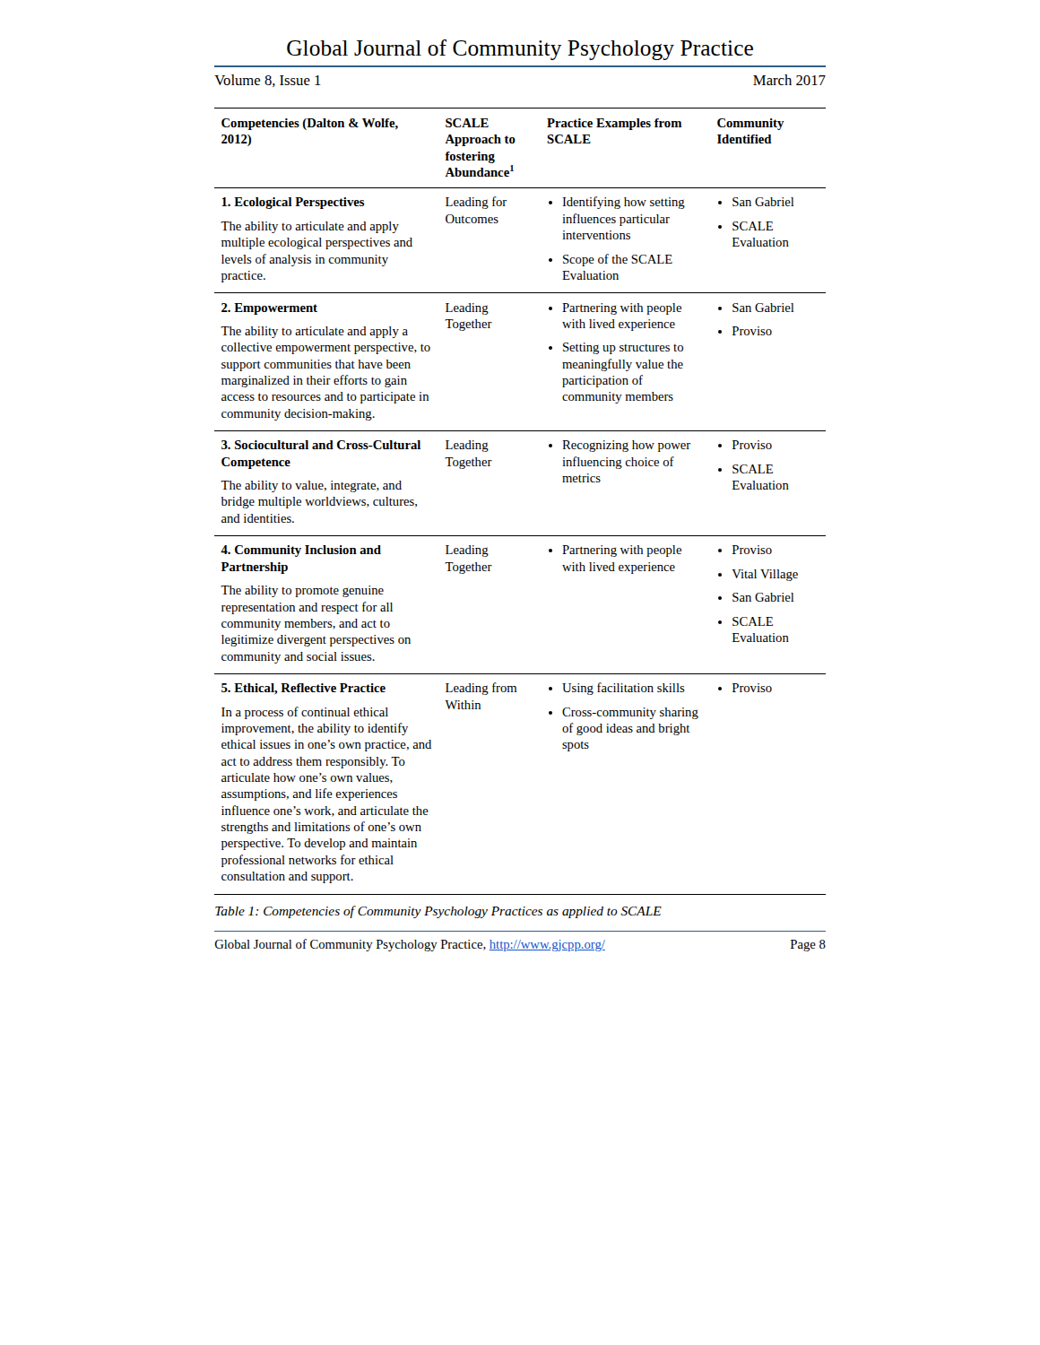Global Journal of Community Psychology Practice
Volume 8, Issue 1 March 2017
| Competencies (Dalton & Wolfe, 2012) | SCALE Approach to fostering Abundance 1 | Practice Examples from SCALE | Community Identified |
| --- | --- | --- | --- |
| 1. Ecological Perspectives The ability to articulate and apply multiple ecological perspectives and levels of analysis in community practice. | Leading for Outcomes | Identifying how setting influences particular interventions Scope of the SCALE Evaluation | San Gabriel SCALE Evaluation |
| 2. Empowerment The ability to articulate and apply a collective empowerment perspective, to support communities that have been marginalized in their efforts to gain access to resources and to participate in community decision-making. | Leading Together | Partnering with people with lived experience Setting up structures to meaningfully value the participation of community members | San Gabriel Proviso |
| 3. Sociocultural and Cross-Cultural Competence The ability to value, integrate, and bridge multiple worldviews, cultures, and identities. | Leading Together | Recognizing how power influencing choice of metrics | Proviso SCALE Evaluation |
| 4. Community Inclusion and Partnership The ability to promote genuine representation and respect for all community members, and act to legitimize divergent perspectives on community and social issues. | Leading Together | Partnering with people with lived experience | Proviso Vital Village San Gabriel SCALE Evaluation |
| 5. Ethical, Reflective Practice In a process of continual ethical improvement, the ability to identify ethical issues in one’s own practice, and act to address them responsibly. To articulate how one’s own values, assumptions, and life experiences influence one’s work, and articulate the strengths and limitations of one’s own perspective. To develop and maintain professional networks for ethical consultation and support. | Leading from Within | Using facilitation skills Cross-community sharing of good ideas and bright spots | Proviso |
Table 1: Competencies of Community Psychology Practices as applied to SCALE
Global Journal of Community Psychology Practice, http://www.gjcpp.org/ Page 8